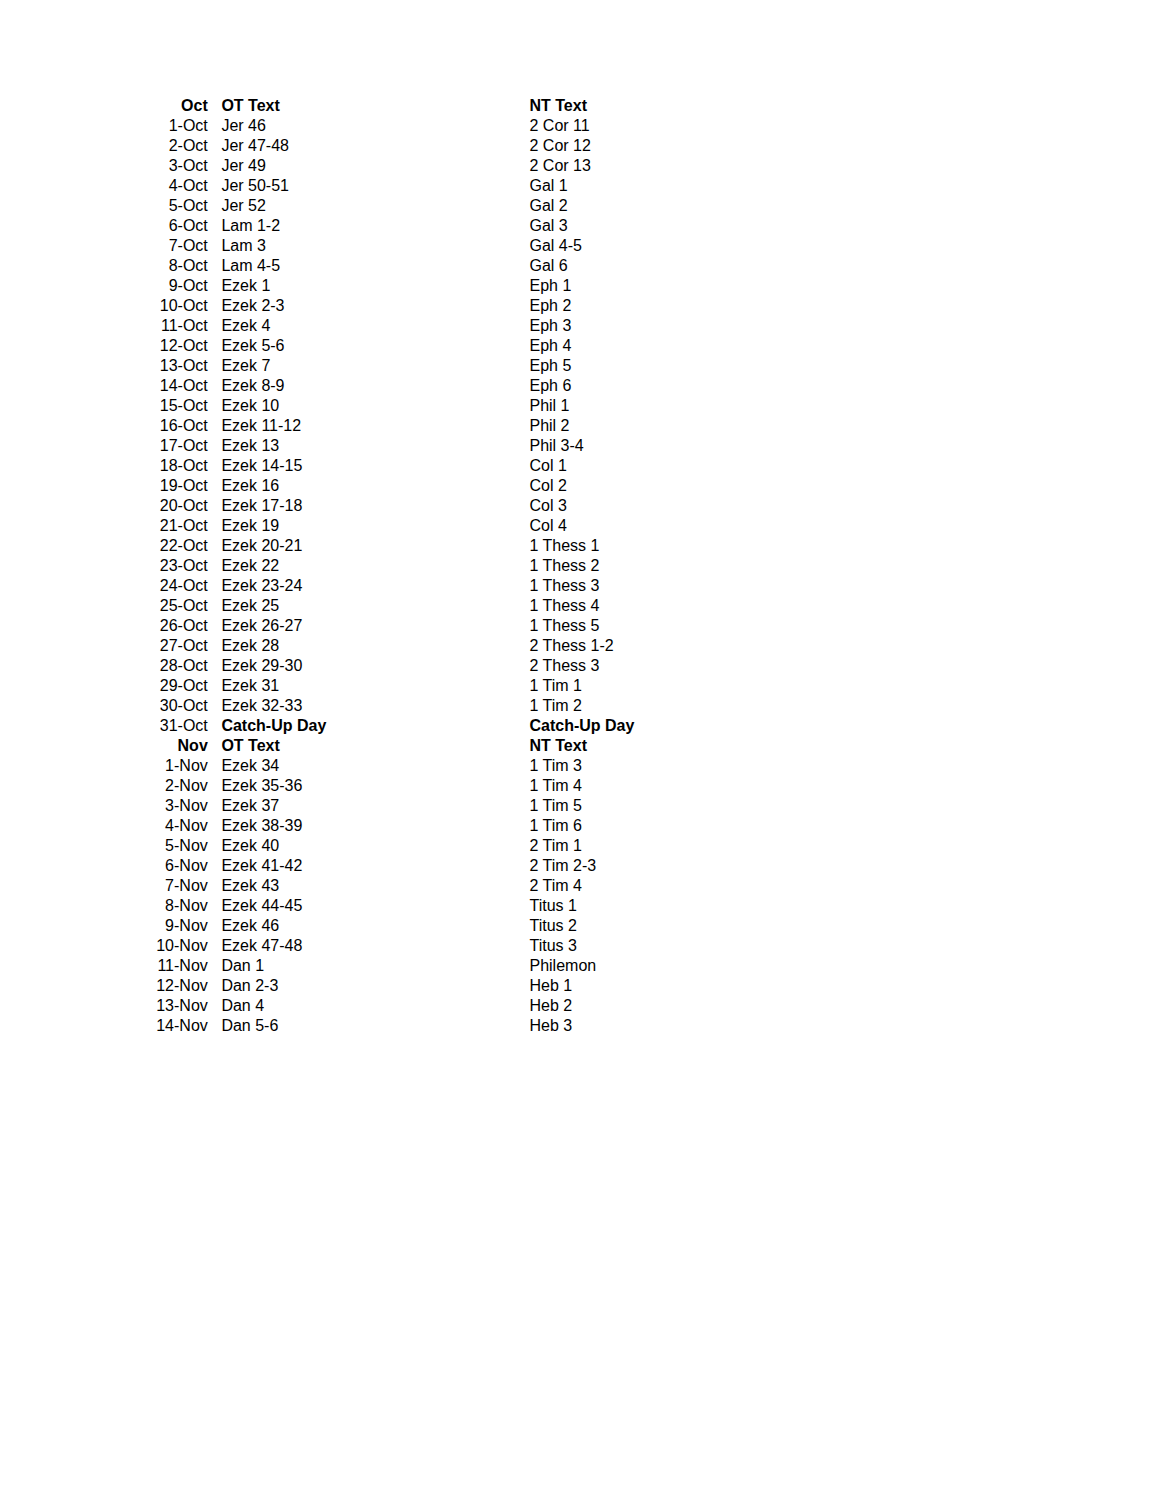| Oct | OT Text | NT Text |
| --- | --- | --- |
| 1-Oct | Jer 46 | 2 Cor 11 |
| 2-Oct | Jer 47-48 | 2 Cor 12 |
| 3-Oct | Jer 49 | 2 Cor 13 |
| 4-Oct | Jer 50-51 | Gal 1 |
| 5-Oct | Jer 52 | Gal 2 |
| 6-Oct | Lam 1-2 | Gal 3 |
| 7-Oct | Lam 3 | Gal 4-5 |
| 8-Oct | Lam 4-5 | Gal 6 |
| 9-Oct | Ezek 1 | Eph 1 |
| 10-Oct | Ezek 2-3 | Eph 2 |
| 11-Oct | Ezek 4 | Eph 3 |
| 12-Oct | Ezek 5-6 | Eph 4 |
| 13-Oct | Ezek 7 | Eph 5 |
| 14-Oct | Ezek 8-9 | Eph 6 |
| 15-Oct | Ezek 10 | Phil 1 |
| 16-Oct | Ezek 11-12 | Phil 2 |
| 17-Oct | Ezek 13 | Phil 3-4 |
| 18-Oct | Ezek 14-15 | Col 1 |
| 19-Oct | Ezek 16 | Col 2 |
| 20-Oct | Ezek 17-18 | Col 3 |
| 21-Oct | Ezek 19 | Col 4 |
| 22-Oct | Ezek 20-21 | 1 Thess 1 |
| 23-Oct | Ezek 22 | 1 Thess 2 |
| 24-Oct | Ezek 23-24 | 1 Thess 3 |
| 25-Oct | Ezek 25 | 1 Thess 4 |
| 26-Oct | Ezek 26-27 | 1 Thess 5 |
| 27-Oct | Ezek 28 | 2 Thess 1-2 |
| 28-Oct | Ezek 29-30 | 2 Thess 3 |
| 29-Oct | Ezek 31 | 1 Tim 1 |
| 30-Oct | Ezek 32-33 | 1 Tim 2 |
| 31-Oct | Catch-Up Day | Catch-Up Day |
| Nov | OT Text | NT Text |
| --- | --- | --- |
| 1-Nov | Ezek 34 | 1 Tim 3 |
| 2-Nov | Ezek 35-36 | 1 Tim 4 |
| 3-Nov | Ezek 37 | 1 Tim 5 |
| 4-Nov | Ezek 38-39 | 1 Tim 6 |
| 5-Nov | Ezek 40 | 2 Tim 1 |
| 6-Nov | Ezek 41-42 | 2 Tim 2-3 |
| 7-Nov | Ezek 43 | 2 Tim 4 |
| 8-Nov | Ezek 44-45 | Titus 1 |
| 9-Nov | Ezek 46 | Titus 2 |
| 10-Nov | Ezek 47-48 | Titus 3 |
| 11-Nov | Dan 1 | Philemon |
| 12-Nov | Dan 2-3 | Heb 1 |
| 13-Nov | Dan 4 | Heb 2 |
| 14-Nov | Dan 5-6 | Heb 3 |